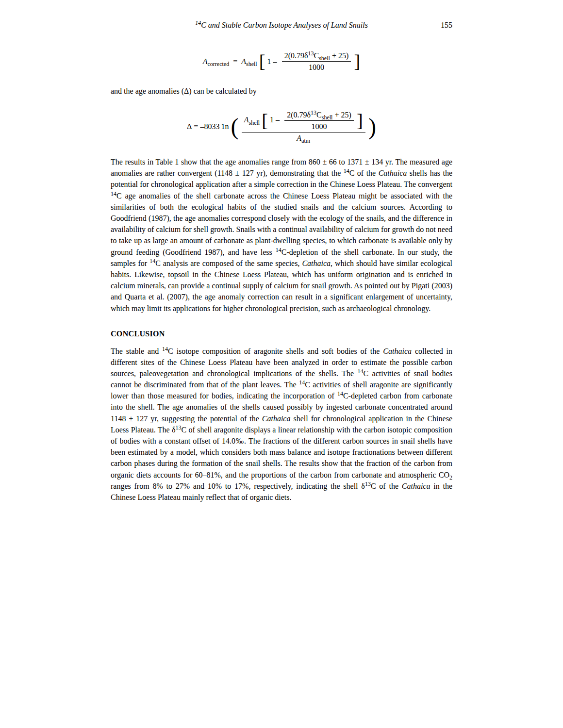14C and Stable Carbon Isotope Analyses of Land Snails 155
Acorrected = Ashell [ 1 – 2(0.79δ13Cshell + 25) 1000 ]
and the age anomalies (Δ) can be calculated by
Δ = –8033 1n ( Ashell [ 1 – 2(0.79δ13Cshell + 25) 1000 ] Aatm )
The results in Table 1 show that the age anomalies range from 860 ± 66 to 1371 ± 134 yr. The measured age anomalies are rather convergent (1148 ± 127 yr), demonstrating that the 14C of the Cathaica shells has the potential for chronological application after a simple correction in the Chinese Loess Plateau. The convergent 14C age anomalies of the shell carbonate across the Chinese Loess Plateau might be associated with the similarities of both the ecological habits of the studied snails and the calcium sources. According to Goodfriend (1987), the age anomalies correspond closely with the ecology of the snails, and the difference in availability of calcium for shell growth. Snails with a continual availability of calcium for growth do not need to take up as large an amount of carbonate as plant-dwelling species, to which carbonate is available only by ground feeding (Goodfriend 1987), and have less 14C-depletion of the shell carbonate. In our study, the samples for 14C analysis are composed of the same species, Cathaica, which should have similar ecological habits. Likewise, topsoil in the Chinese Loess Plateau, which has uniform origination and is enriched in calcium minerals, can provide a continual supply of calcium for snail growth. As pointed out by Pigati (2003) and Quarta et al. (2007), the age anomaly correction can result in a significant enlargement of uncertainty, which may limit its applications for higher chronological precision, such as archaeological chronology.
Conclusion
The stable and 14C isotope composition of aragonite shells and soft bodies of the Cathaica collected in different sites of the Chinese Loess Plateau have been analyzed in order to estimate the possible carbon sources, paleovegetation and chronological implications of the shells. The 14C activities of snail bodies cannot be discriminated from that of the plant leaves. The 14C activities of shell aragonite are significantly lower than those measured for bodies, indicating the incorporation of 14C-depleted carbon from carbonate into the shell. The age anomalies of the shells caused possibly by ingested carbonate concentrated around 1148 ± 127 yr, suggesting the potential of the Cathaica shell for chronological application in the Chinese Loess Plateau. The δ13C of shell aragonite displays a linear relationship with the carbon isotopic composition of bodies with a constant offset of 14.0‰. The fractions of the different carbon sources in snail shells have been estimated by a model, which considers both mass balance and isotope fractionations between different carbon phases during the formation of the snail shells. The results show that the fraction of the carbon from organic diets accounts for 60–81%, and the proportions of the carbon from carbonate and atmospheric CO2 ranges from 8% to 27% and 10% to 17%, respectively, indicating the shell δ13C of the Cathaica in the Chinese Loess Plateau mainly reflect that of organic diets.